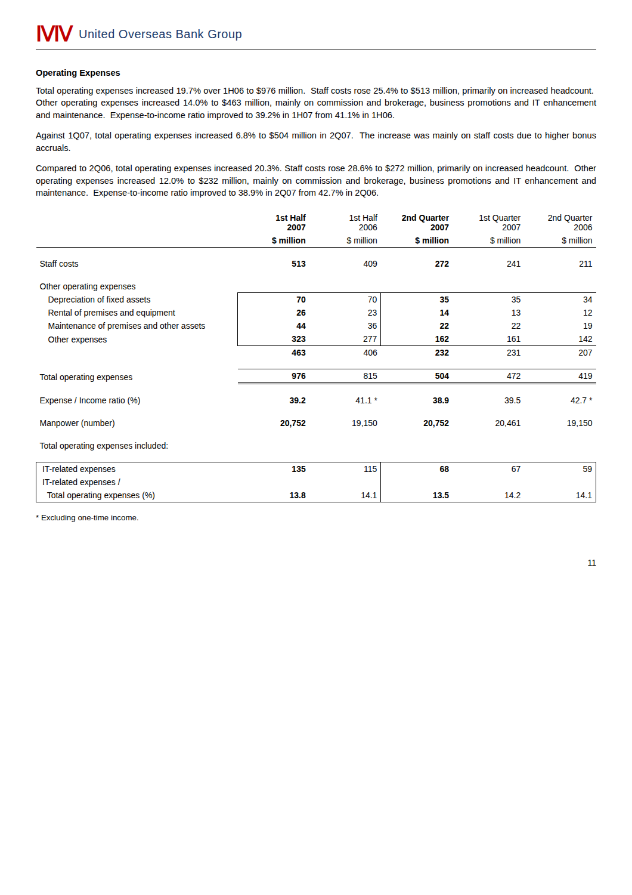ⅣⅣ
United Overseas Bank Group
Operating Expenses
Total operating expenses increased 19.7% over 1H06 to $976 million. Staff costs rose 25.4% to $513 million, primarily on increased headcount. Other operating expenses increased 14.0% to $463 million, mainly on commission and brokerage, business promotions and IT enhancement and maintenance. Expense-to-income ratio improved to 39.2% in 1H07 from 41.1% in 1H06.
Against 1Q07, total operating expenses increased 6.8% to $504 million in 2Q07. The increase was mainly on staff costs due to higher bonus accruals.
Compared to 2Q06, total operating expenses increased 20.3%. Staff costs rose 28.6% to $272 million, primarily on increased headcount. Other operating expenses increased 12.0% to $232 million, mainly on commission and brokerage, business promotions and IT enhancement and maintenance. Expense-to-income ratio improved to 38.9% in 2Q07 from 42.7% in 2Q06.
| | 1st Half 2007 | 1st Half 2006 | 2nd Quarter 2007 | 1st Quarter 2007 | 2nd Quarter 2006 |
| --- | --- | --- | --- | --- | --- |
| | $ million | $ million | $ million | $ million | $ million |
| Staff costs | 513 | 409 | 272 | 241 | 211 |
| Other operating expenses | | | | | |
| Depreciation of fixed assets | 70 | 70 | 35 | 35 | 34 |
| Rental of premises and equipment | 26 | 23 | 14 | 13 | 12 |
| Maintenance of premises and other assets | 44 | 36 | 22 | 22 | 19 |
| Other expenses | 323 | 277 | 162 | 161 | 142 |
| | 463 | 406 | 232 | 231 | 207 |
| Total operating expenses | 976 | 815 | 504 | 472 | 419 |
| Expense / Income ratio (%) | 39.2 | 41.1 * | 38.9 | 39.5 | 42.7 * |
| Manpower (number) | 20,752 | 19,150 | 20,752 | 20,461 | 19,150 |
| Total operating expenses included: | | | | | |
| IT-related expenses | 135 | 115 | 68 | 67 | 59 |
| IT-related expenses / | | | | | |
| Total operating expenses (%) | 13.8 | 14.1 | 13.5 | 14.2 | 14.1 |
* Excluding one-time income.
11